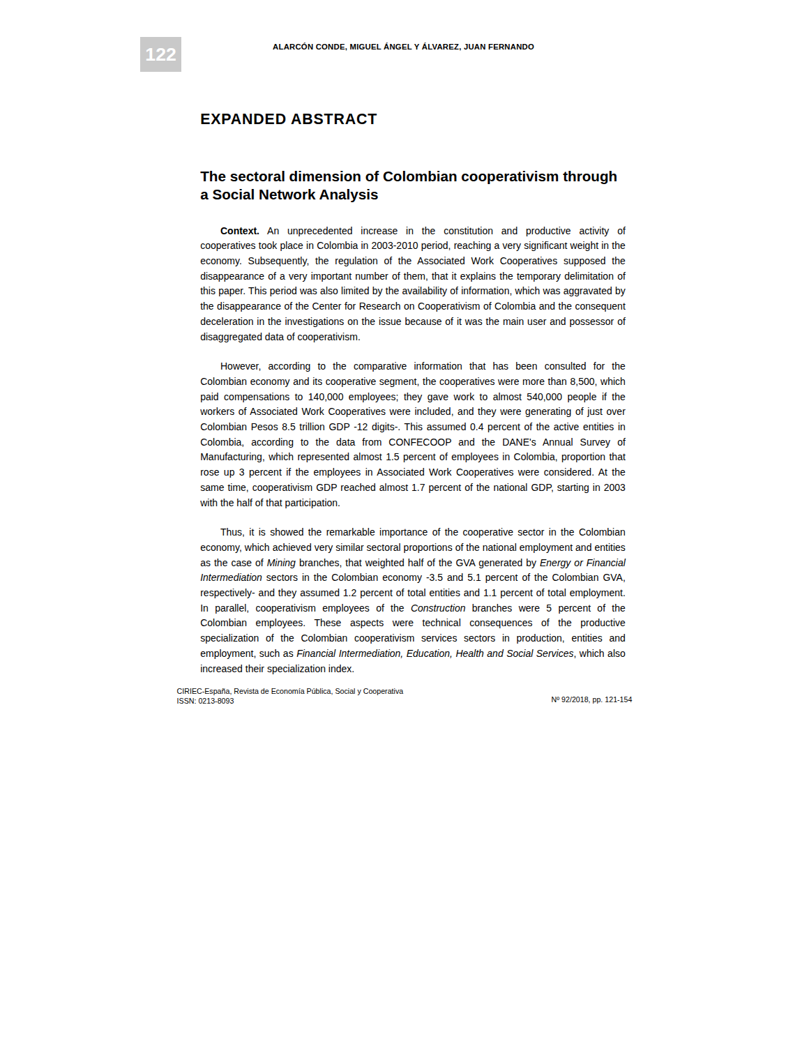122
ALARCÓN CONDE, MIGUEL ÁNGEL Y ÁLVAREZ, JUAN FERNANDO
EXPANDED ABSTRACT
The sectoral dimension of Colombian cooperativism through a Social Network Analysis
Context. An unprecedented increase in the constitution and productive activity of cooperatives took place in Colombia in 2003-2010 period, reaching a very significant weight in the economy. Subsequently, the regulation of the Associated Work Cooperatives supposed the disappearance of a very important number of them, that it explains the temporary delimitation of this paper. This period was also limited by the availability of information, which was aggravated by the disappearance of the Center for Research on Cooperativism of Colombia and the consequent deceleration in the investigations on the issue because of it was the main user and possessor of disaggregated data of cooperativism.
However, according to the comparative information that has been consulted for the Colombian economy and its cooperative segment, the cooperatives were more than 8,500, which paid compensations to 140,000 employees; they gave work to almost 540,000 people if the workers of Associated Work Cooperatives were included, and they were generating of just over Colombian Pesos 8.5 trillion GDP -12 digits-. This assumed 0.4 percent of the active entities in Colombia, according to the data from CONFECOOP and the DANE's Annual Survey of Manufacturing, which represented almost 1.5 percent of employees in Colombia, proportion that rose up 3 percent if the employees in Associated Work Cooperatives were considered. At the same time, cooperativism GDP reached almost 1.7 percent of the national GDP, starting in 2003 with the half of that participation.
Thus, it is showed the remarkable importance of the cooperative sector in the Colombian economy, which achieved very similar sectoral proportions of the national employment and entities as the case of Mining branches, that weighted half of the GVA generated by Energy or Financial Intermediation sectors in the Colombian economy -3.5 and 5.1 percent of the Colombian GVA, respectively- and they assumed 1.2 percent of total entities and 1.1 percent of total employment. In parallel, cooperativism employees of the Construction branches were 5 percent of the Colombian employees. These aspects were technical consequences of the productive specialization of the Colombian cooperativism services sectors in production, entities and employment, such as Financial Intermediation, Education, Health and Social Services, which also increased their specialization index.
CIRIEC-España, Revista de Economía Pública, Social y Cooperativa
ISSN: 0213-8093
Nº 92/2018, pp. 121-154